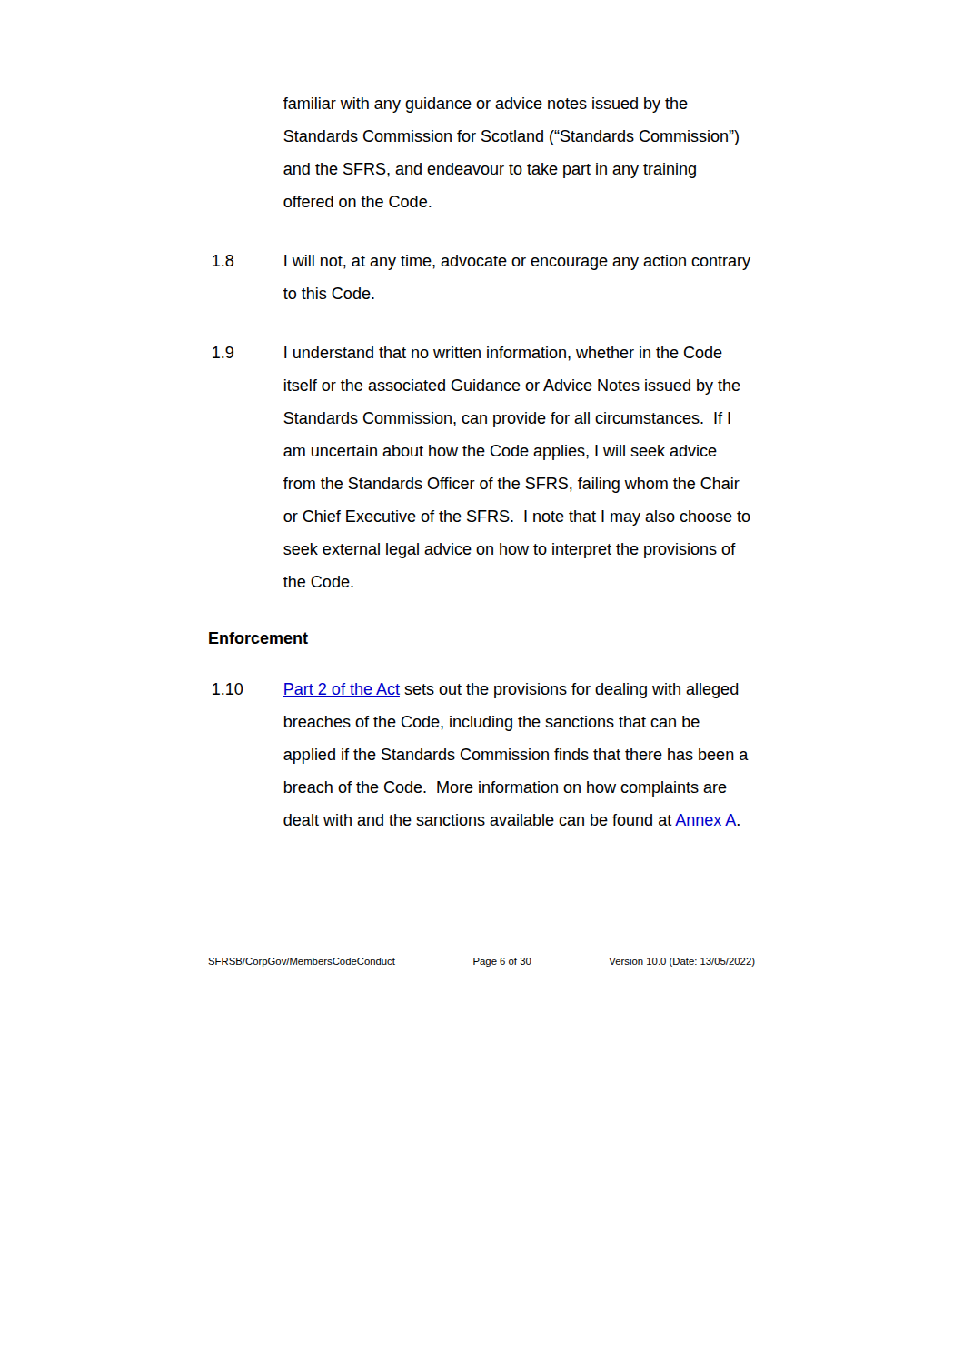familiar with any guidance or advice notes issued by the Standards Commission for Scotland (“Standards Commission”) and the SFRS, and endeavour to take part in any training offered on the Code.
1.8
I will not, at any time, advocate or encourage any action contrary to this Code.
1.9
I understand that no written information, whether in the Code itself or the associated Guidance or Advice Notes issued by the Standards Commission, can provide for all circumstances. If I am uncertain about how the Code applies, I will seek advice from the Standards Officer of the SFRS, failing whom the Chair or Chief Executive of the SFRS. I note that I may also choose to seek external legal advice on how to interpret the provisions of the Code.
Enforcement
1.10
Part 2 of the Act sets out the provisions for dealing with alleged breaches of the Code, including the sanctions that can be applied if the Standards Commission finds that there has been a breach of the Code. More information on how complaints are dealt with and the sanctions available can be found at Annex A.
SFRSB/CorpGov/MembersCodeConduct Page 6 of 30 Version 10.0 (Date: 13/05/2022)